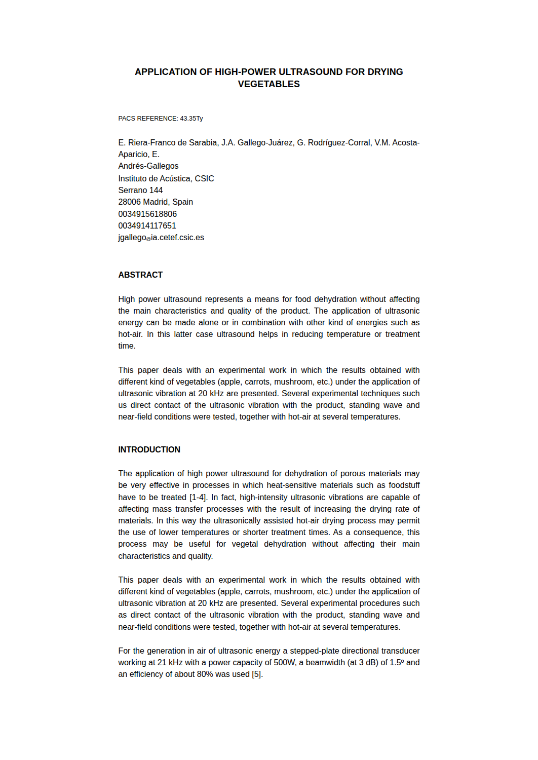APPLICATION OF HIGH-POWER ULTRASOUND FOR DRYING
VEGETABLES
PACS REFERENCE: 43.35Ty
E. Riera-Franco de Sarabia, J.A. Gallego-Juárez, G. Rodríguez-Corral, V.M. Acosta-Aparicio, E.
Andrés-Gallegos
Instituto de Acústica, CSIC
Serrano 144
28006 Madrid, Spain
0034915618806
0034914117651
jgallego@ia.cetef.csic.es
ABSTRACT
High power ultrasound represents a means for food dehydration without affecting the main characteristics and quality of the product. The application of ultrasonic energy can be made alone or in combination with other kind of energies such as hot-air. In this latter case ultrasound helps in reducing temperature or treatment time.
This paper deals with an experimental work in which the results obtained with different kind of vegetables (apple, carrots, mushroom, etc.) under the application of ultrasonic vibration at 20 kHz are presented. Several experimental techniques such us direct contact of the ultrasonic vibration with the product, standing wave and near-field conditions were tested, together with hot-air at several temperatures.
INTRODUCTION
The application of high power ultrasound for dehydration of porous materials may be very effective in processes in which heat-sensitive materials such as foodstuff have to be treated [1-4]. In fact, high-intensity ultrasonic vibrations are capable of affecting mass transfer processes with the result of increasing the drying rate of materials. In this way the ultrasonically assisted hot-air drying process may permit the use of lower temperatures or shorter treatment times. As a consequence, this process may be useful for vegetal dehydration without affecting their main characteristics and quality.
This paper deals with an experimental work in which the results obtained with different kind of vegetables (apple, carrots, mushroom, etc.) under the application of ultrasonic vibration at 20 kHz are presented. Several experimental procedures such as direct contact of the ultrasonic vibration with the product, standing wave and near-field conditions were tested, together with hot-air at several temperatures.
For the generation in air of ultrasonic energy a stepped-plate directional transducer working at 21 kHz with a power capacity of 500W, a beamwidth (at 3 dB) of 1.5º and an efficiency of about 80% was used [5].